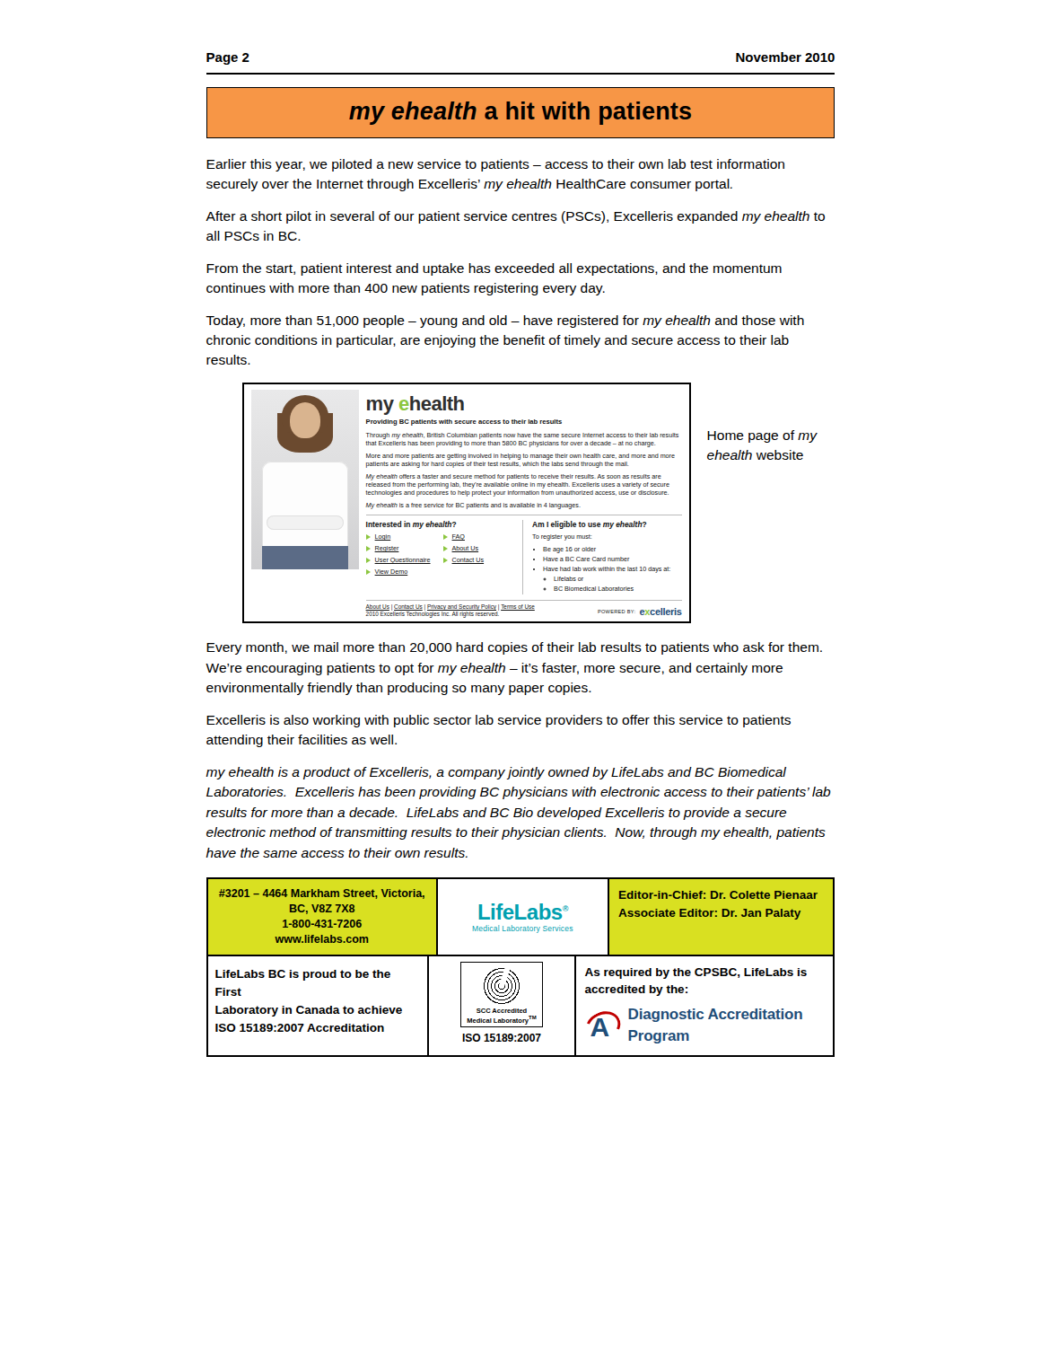Page 2
November 2010
my ehealth a hit with patients
Earlier this year, we piloted a new service to patients – access to their own lab test information securely over the Internet through Excelleris’ my ehealth HealthCare consumer portal.
After a short pilot in several of our patient service centres (PSCs), Excelleris expanded my ehealth to all PSCs in BC.
From the start, patient interest and uptake has exceeded all expectations, and the momentum continues with more than 400 new patients registering every day.
Today, more than 51,000 people – young and old – have registered for my ehealth and those with chronic conditions in particular, are enjoying the benefit of timely and secure access to their lab results.
my ehealth
Providing BC patients with secure access to their lab results
Through my ehealth, British Columbian patients now have the same secure Internet access to their lab results that Excelleris has been providing to more than 5800 BC physicians for over a decade – at no charge.
More and more patients are getting involved in helping to manage their own health care, and more and more
patients are asking for hard copies of their test results, which the labs send through the mail.
My ehealth offers a faster and secure method for patients to receive their results. As soon as results are released from the performing lab, they’re available online in my ehealth. Excelleris uses a variety of secure technologies and procedures to help protect your information from unauthorized access, use or disclosure.
My ehealth is a free service for BC patients and is available in 4 languages.
Interested in my ehealth?
Login
Register
User Questionnaire
View Demo
FAQ
About Us
Contact Us
Am I eligible to use my ehealth?
To register you must:
Be age 16 or older
Have a BC Care Card number
Have had lab work within the last 10 days at:
Lifelabs or
BC Biomedical Laboratories
About Us | Contact Us | Privacy and Security Policy | Terms of Use
2010 Excelleris Technologies Inc. All rights reserved.
POWERED BY: excelleris
Home page of my ehealth website
Every month, we mail more than 20,000 hard copies of their lab results to patients who ask for them. We’re encouraging patients to opt for my ehealth – it’s faster, more secure, and certainly more environmentally friendly than producing so many paper copies.
Excelleris is also working with public sector lab service providers to offer this service to patients attending their facilities as well.
my ehealth is a product of Excelleris, a company jointly owned by LifeLabs and BC Biomedical Laboratories. Excelleris has been providing BC physicians with electronic access to their patients’ lab results for more than a decade. LifeLabs and BC Bio developed Excelleris to provide a secure electronic method of transmitting results to their physician clients. Now, through my ehealth, patients have the same access to their own results.
#3201 – 4464 Markham Street, Victoria, BC, V8Z 7X8
1-800-431-7206
www.lifelabs.com
LifeLabs®
Medical Laboratory Services
Editor-in-Chief: Dr. Colette Pienaar
Associate Editor: Dr. Jan Palaty
LifeLabs BC is proud to be the First
Laboratory in Canada to achieve
ISO 15189:2007 Accreditation
SCC Accredited
Medical LaboratoryTM
ISO 15189:2007
As required by the CPSBC, LifeLabs is accredited by the:
A
Diagnostic Accreditation Program